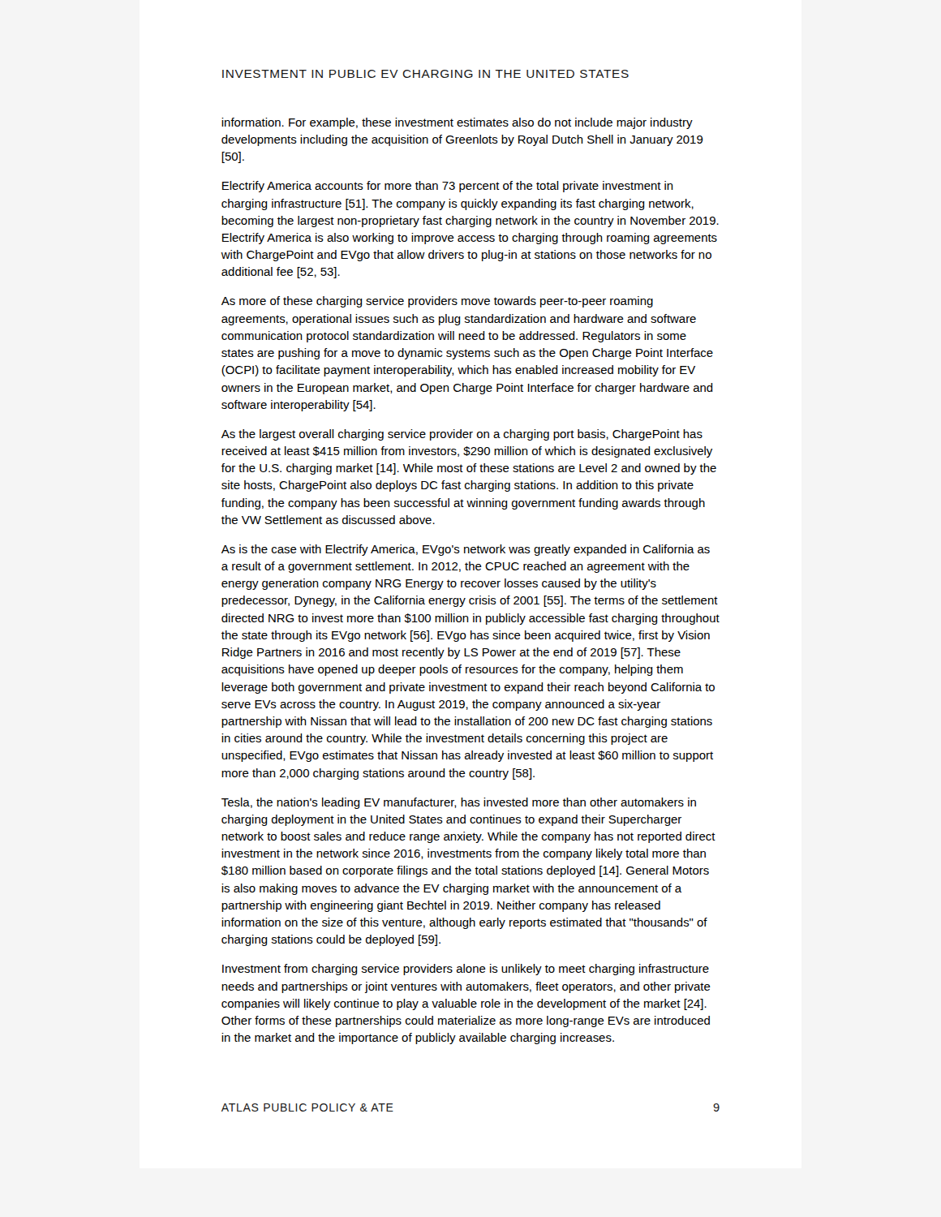Investment in Public EV Charging in the United States
information. For example, these investment estimates also do not include major industry developments including the acquisition of Greenlots by Royal Dutch Shell in January 2019 [50].
Electrify America accounts for more than 73 percent of the total private investment in charging infrastructure [51]. The company is quickly expanding its fast charging network, becoming the largest non-proprietary fast charging network in the country in November 2019. Electrify America is also working to improve access to charging through roaming agreements with ChargePoint and EVgo that allow drivers to plug-in at stations on those networks for no additional fee [52, 53].
As more of these charging service providers move towards peer-to-peer roaming agreements, operational issues such as plug standardization and hardware and software communication protocol standardization will need to be addressed. Regulators in some states are pushing for a move to dynamic systems such as the Open Charge Point Interface (OCPI) to facilitate payment interoperability, which has enabled increased mobility for EV owners in the European market, and Open Charge Point Interface for charger hardware and software interoperability [54].
As the largest overall charging service provider on a charging port basis, ChargePoint has received at least $415 million from investors, $290 million of which is designated exclusively for the U.S. charging market [14]. While most of these stations are Level 2 and owned by the site hosts, ChargePoint also deploys DC fast charging stations. In addition to this private funding, the company has been successful at winning government funding awards through the VW Settlement as discussed above.
As is the case with Electrify America, EVgo's network was greatly expanded in California as a result of a government settlement. In 2012, the CPUC reached an agreement with the energy generation company NRG Energy to recover losses caused by the utility's predecessor, Dynegy, in the California energy crisis of 2001 [55]. The terms of the settlement directed NRG to invest more than $100 million in publicly accessible fast charging throughout the state through its EVgo network [56]. EVgo has since been acquired twice, first by Vision Ridge Partners in 2016 and most recently by LS Power at the end of 2019 [57]. These acquisitions have opened up deeper pools of resources for the company, helping them leverage both government and private investment to expand their reach beyond California to serve EVs across the country. In August 2019, the company announced a six-year partnership with Nissan that will lead to the installation of 200 new DC fast charging stations in cities around the country. While the investment details concerning this project are unspecified, EVgo estimates that Nissan has already invested at least $60 million to support more than 2,000 charging stations around the country [58].
Tesla, the nation's leading EV manufacturer, has invested more than other automakers in charging deployment in the United States and continues to expand their Supercharger network to boost sales and reduce range anxiety. While the company has not reported direct investment in the network since 2016, investments from the company likely total more than $180 million based on corporate filings and the total stations deployed [14]. General Motors is also making moves to advance the EV charging market with the announcement of a partnership with engineering giant Bechtel in 2019. Neither company has released information on the size of this venture, although early reports estimated that "thousands" of charging stations could be deployed [59].
Investment from charging service providers alone is unlikely to meet charging infrastructure needs and partnerships or joint ventures with automakers, fleet operators, and other private companies will likely continue to play a valuable role in the development of the market [24]. Other forms of these partnerships could materialize as more long-range EVs are introduced in the market and the importance of publicly available charging increases.
Atlas Public Policy & ATE 9